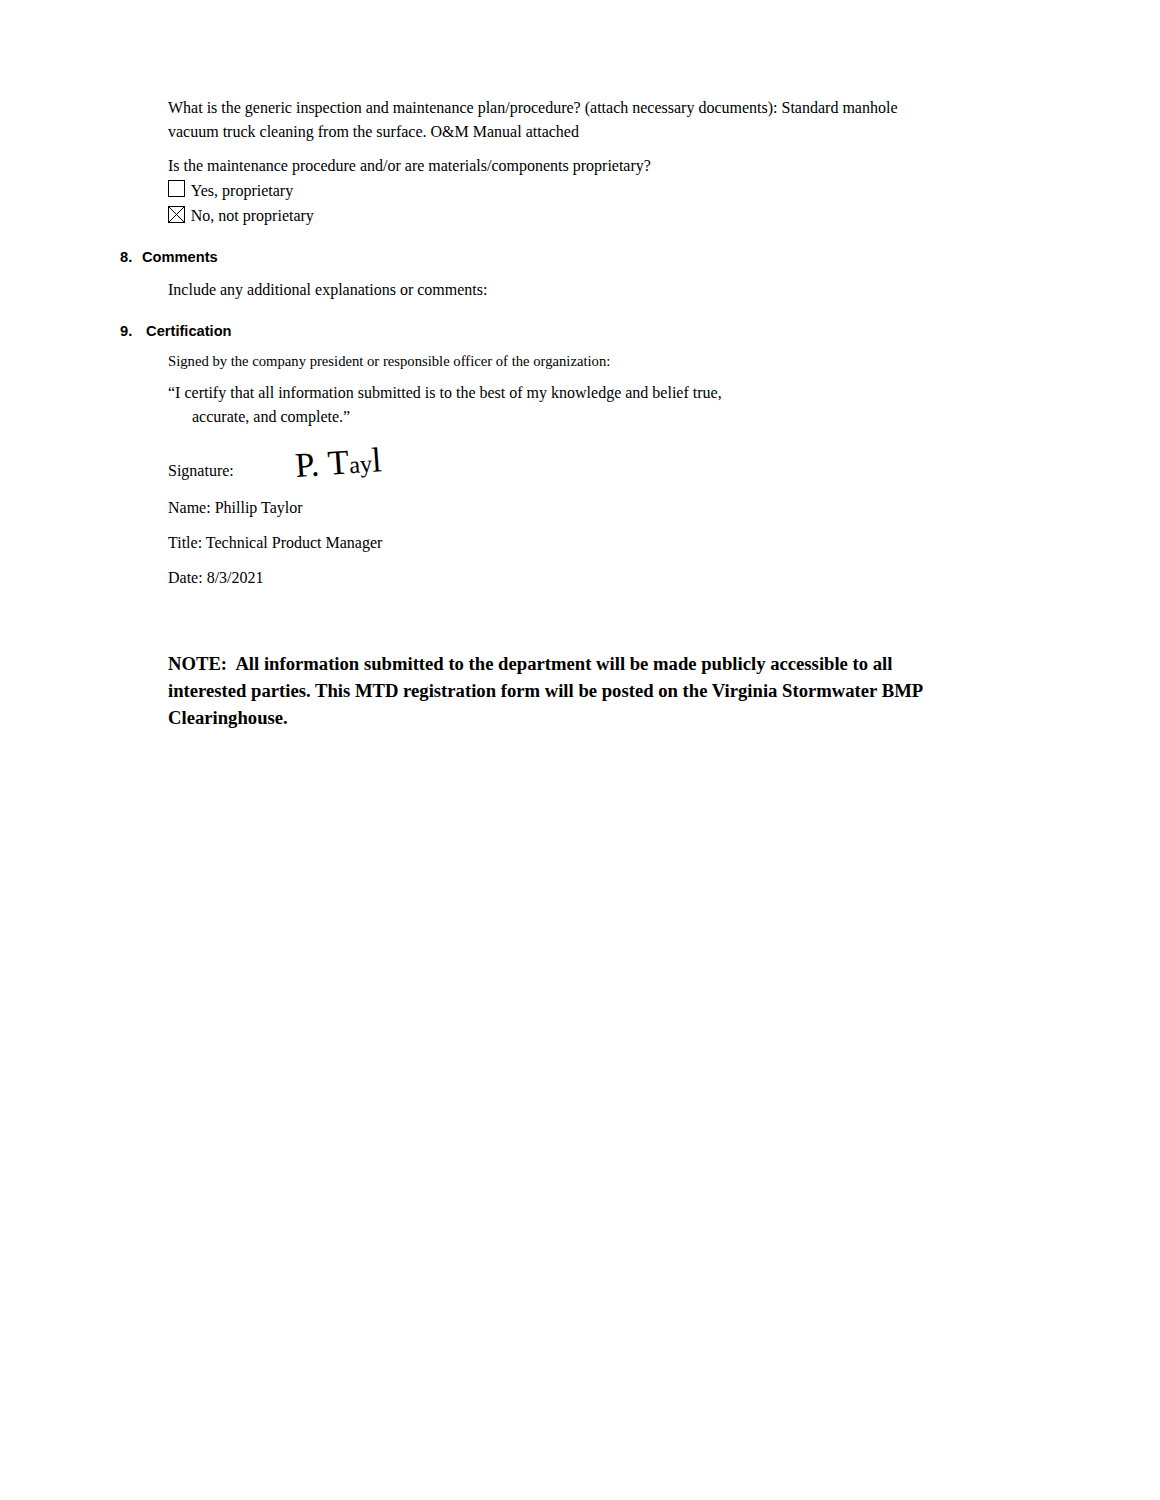What is the generic inspection and maintenance plan/procedure? (attach necessary documents): Standard manhole vacuum truck cleaning from the surface. O&M Manual attached
Is the maintenance procedure and/or are materials/components proprietary?
Yes, proprietary No, not proprietary
8. Comments
Include any additional explanations or comments:
9. Certification
Signed by the company president or responsible officer of the organization:
“I certify that all information submitted is to the best of my knowledge and belief true, accurate, and complete.”
Signature: P. Tayl
Name: Phillip Taylor
Title: Technical Product Manager
Date: 8/3/2021
NOTE: All information submitted to the department will be made publicly accessible to all interested parties. This MTD registration form will be posted on the Virginia Stormwater BMP Clearinghouse.